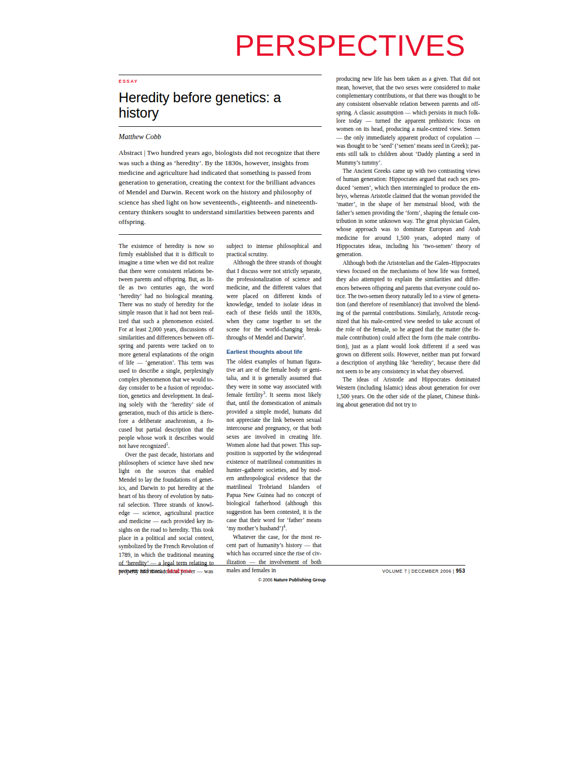PERSPECTIVES
Essay
Heredity before genetics: a history
Matthew Cobb
Abstract | Two hundred years ago, biologists did not recognize that there was such a thing as ‘heredity’. By the 1830s, however, insights from medicine and agriculture had indicated that something is passed from generation to generation, creating the context for the brilliant advances of Mendel and Darwin. Recent work on the history and philosophy of science has shed light on how seventeenth-, eighteenth- and nineteenth-century thinkers sought to understand similarities between parents and offspring.
The existence of heredity is now so firmly established that it is difficult to imagine a time when we did not realize that there were consistent relations between parents and offspring. But, as little as two centuries ago, the word ‘heredity’ had no biological meaning. There was no study of heredity for the simple reason that it had not been realized that such a phenomenon existed. For at least 2,000 years, discussions of similarities and differences between offspring and parents were tacked on to more general explanations of the origin of life — ‘generation’. This term was used to describe a single, perplexingly complex phenomenon that we would today consider to be a fusion of reproduction, genetics and development. In dealing solely with the ‘heredity’ side of generation, much of this article is therefore a deliberate anachronism, a focused but partial description that the people whose work it describes would not have recognized1.
Over the past decade, historians and philosophers of science have shed new light on the sources that enabled Mendel to lay the foundations of genetics, and Darwin to put heredity at the heart of his theory of evolution by natural selection. Three strands of knowledge — science, agricultural practice and medicine — each provided key insights on the road to heredity. This took place in a political and social context, symbolized by the French Revolution of 1789, in which the traditional meaning of ‘heredity’ — a legal term relating to property and monarchical power — was
subject to intense philosophical and practical scrutiny.
Although the three strands of thought that I discuss were not strictly separate, the professionalization of science and medicine, and the different values that were placed on different kinds of knowledge, tended to isolate ideas in each of these fields until the 1830s, when they came together to set the scene for the world-changing breakthroughs of Mendel and Darwin2.
Earliest thoughts about life
The oldest examples of human figurative art are of the female body or genitalia, and it is generally assumed that they were in some way associated with female fertility3. It seems most likely that, until the domestication of animals provided a simple model, humans did not appreciate the link between sexual intercourse and pregnancy, or that both sexes are involved in creating life. Women alone had that power. This supposition is supported by the widespread existence of matrilineal communities in hunter–gatherer societies, and by modern anthropological evidence that the matrilineal Trobriand Islanders of Papua New Guinea had no concept of biological fatherhood (although this suggestion has been contested, it is the case that their word for ‘father’ means ‘my mother’s husband’)4.
Whatever the case, for the most recent part of humanity’s history — that which has occurred since the rise of civilization — the involvement of both males and females in
producing new life has been taken as a given. That did not mean, however, that the two sexes were considered to make complementary contributions, or that there was thought to be any consistent observable relation between parents and offspring. A classic assumption — which persists in much folklore today — turned the apparent prehistoric focus on women on its head, producing a male-centred view. Semen — the only immediately apparent product of copulation — was thought to be ‘seed’ (‘semen’ means seed in Greek); parents still talk to children about ‘Daddy planting a seed in Mummy’s tummy’.
The Ancient Greeks came up with two contrasting views of human generation: Hippocrates argued that each sex produced ‘semen’, which then intermingled to produce the embryo, whereas Aristotle claimed that the woman provided the ‘matter’, in the shape of her menstrual blood, with the father’s semen providing the ‘form’, shaping the female contribution in some unknown way. The great physician Galen, whose approach was to dominate European and Arab medicine for around 1,500 years, adopted many of Hippocrates ideas, including his ‘two-semen’ theory of generation.
Although both the Aristotelian and the Galen–Hippocrates views focused on the mechanisms of how life was formed, they also attempted to explain the similarities and differences between offspring and parents that everyone could notice. The two-semen theory naturally led to a view of generation (and therefore of resemblance) that involved the blending of the parental contributions. Similarly, Aristotle recognized that his male-centred view needed to take account of the role of the female, so he argued that the matter (the female contribution) could affect the form (the male contribution), just as a plant would look different if a seed was grown on different soils. However, neither man put forward a description of anything like ‘heredity’, because there did not seem to be any consistency in what they observed.
The ideas of Aristotle and Hippocrates dominated Western (including Islamic) ideas about generation for over 1,500 years. On the other side of the planet, Chinese thinking about generation did not try to
Nature Reviews | Genetics
Volume 7 | December 2006 | 953
© 2006 Nature Publishing Group